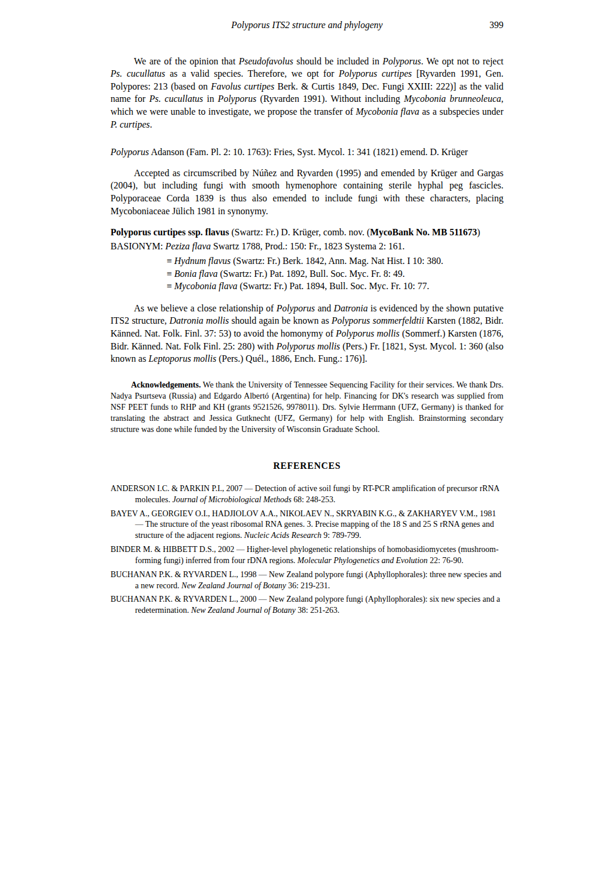Polyporus ITS2 structure and phylogeny 399
We are of the opinion that Pseudofavolus should be included in Polyporus. We opt not to reject Ps. cucullatus as a valid species. Therefore, we opt for Polyporus curtipes [Ryvarden 1991, Gen. Polypores: 213 (based on Favolus curtipes Berk. & Curtis 1849, Dec. Fungi XXIII: 222)] as the valid name for Ps. cucullatus in Polyporus (Ryvarden 1991). Without including Mycobonia brunneoleuca, which we were unable to investigate, we propose the transfer of Mycobonia flava as a subspecies under P. curtipes.
Polyporus Adanson (Fam. Pl. 2: 10. 1763): Fries, Syst. Mycol. 1: 341 (1821) emend. D. Krüger
Accepted as circumscribed by Núñez and Ryvarden (1995) and emended by Krüger and Gargas (2004), but including fungi with smooth hymenophore containing sterile hyphal peg fascicles. Polyporaceae Corda 1839 is thus also emended to include fungi with these characters, placing Mycoboniaceae Jülich 1981 in synonymy.
Polyporus curtipes ssp. flavus (Swartz: Fr.) D. Krüger, comb. nov. (MycoBank No. MB 511673)
BASIONYM: Peziza flava Swartz 1788, Prod.: 150: Fr., 1823 Systema 2: 161.
≡ Hydnum flavus (Swartz: Fr.) Berk. 1842, Ann. Mag. Nat Hist. I 10: 380.
≡ Bonia flava (Swartz: Fr.) Pat. 1892, Bull. Soc. Myc. Fr. 8: 49.
≡ Mycobonia flava (Swartz: Fr.) Pat. 1894, Bull. Soc. Myc. Fr. 10: 77.
As we believe a close relationship of Polyporus and Datronia is evidenced by the shown putative ITS2 structure, Datronia mollis should again be known as Polyporus sommerfeldtii Karsten (1882, Bidr. Känned. Nat. Folk. Finl. 37: 53) to avoid the homonymy of Polyporus mollis (Sommerf.) Karsten (1876, Bidr. Känned. Nat. Folk Finl. 25: 280) with Polyporus mollis (Pers.) Fr. [1821, Syst. Mycol. 1: 360 (also known as Leptoporus mollis (Pers.) Quél., 1886, Ench. Fung.: 176)].
Acknowledgements. We thank the University of Tennessee Sequencing Facility for their services. We thank Drs. Nadya Psurtseva (Russia) and Edgardo Albertó (Argentina) for help. Financing for DK's research was supplied from NSF PEET funds to RHP and KH (grants 9521526, 9978011). Drs. Sylvie Herrmann (UFZ, Germany) is thanked for translating the abstract and Jessica Gutknecht (UFZ, Germany) for help with English. Brainstorming secondary structure was done while funded by the University of Wisconsin Graduate School.
REFERENCES
ANDERSON I.C. & PARKIN P.I., 2007 — Detection of active soil fungi by RT-PCR amplification of precursor rRNA molecules. Journal of Microbiological Methods 68: 248-253.
BAYEV A., GEORGIEV O.I., HADJIOLOV A.A., NIKOLAEV N., SKRYABIN K.G., & ZAKHARYEV V.M., 1981 — The structure of the yeast ribosomal RNA genes. 3. Precise mapping of the 18 S and 25 S rRNA genes and structure of the adjacent regions. Nucleic Acids Research 9: 789-799.
BINDER M. & HIBBETT D.S., 2002 — Higher-level phylogenetic relationships of homobasidiomycetes (mushroom-forming fungi) inferred from four rDNA regions. Molecular Phylogenetics and Evolution 22: 76-90.
BUCHANAN P.K. & RYVARDEN L., 1998 — New Zealand polypore fungi (Aphyllophorales): three new species and a new record. New Zealand Journal of Botany 36: 219-231.
BUCHANAN P.K. & RYVARDEN L., 2000 — New Zealand polypore fungi (Aphyllophorales): six new species and a redetermination. New Zealand Journal of Botany 38: 251-263.